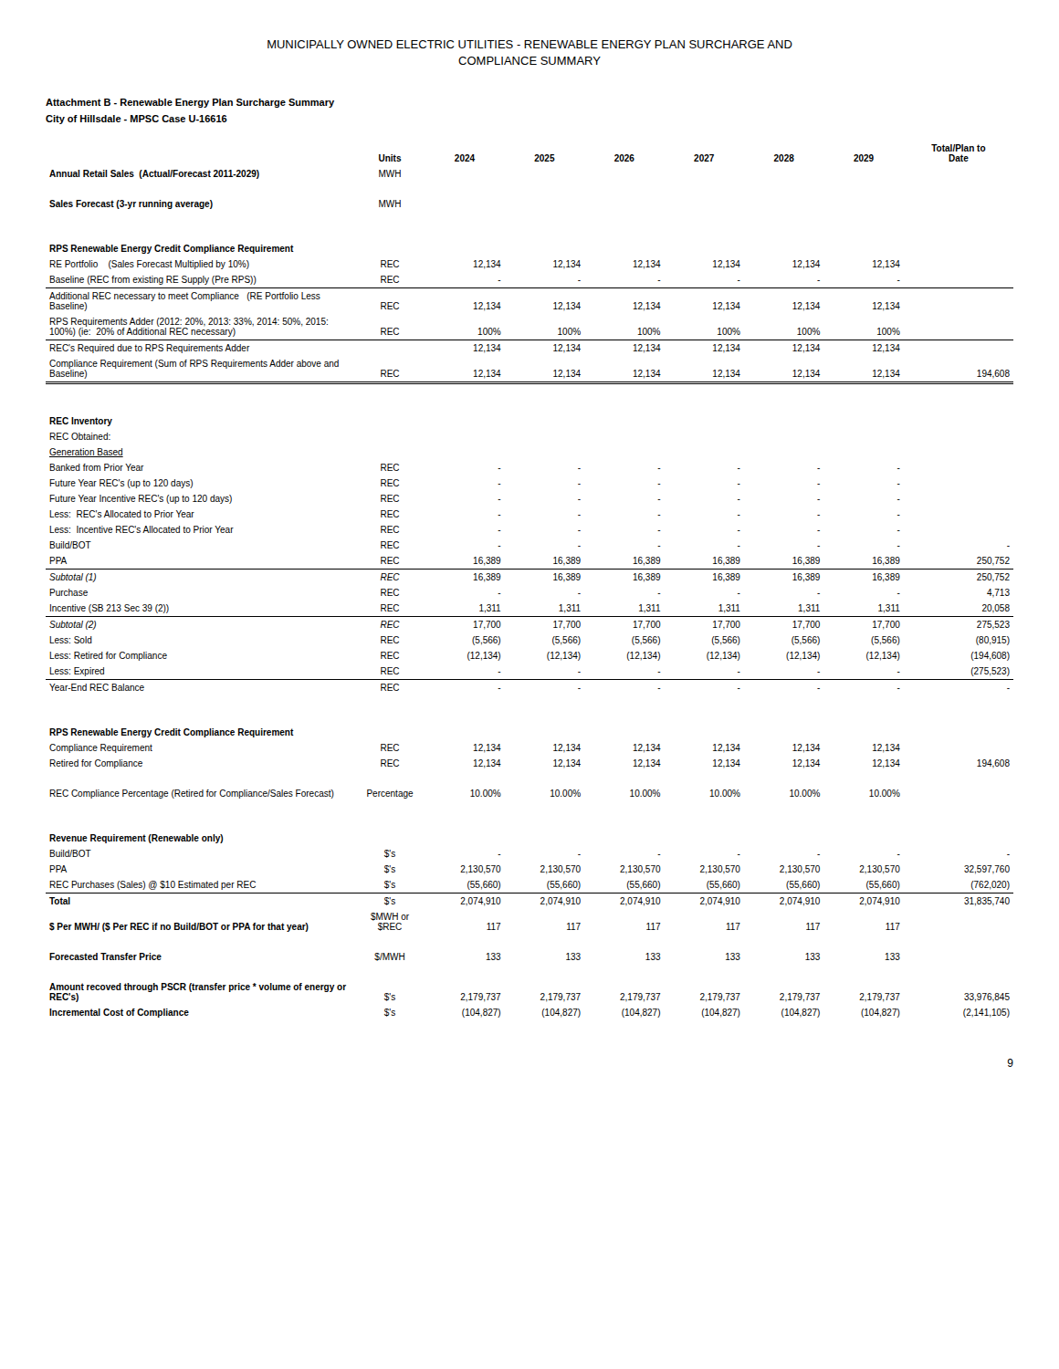MUNICIPALLY OWNED ELECTRIC UTILITIES - RENEWABLE ENERGY PLAN SURCHARGE AND
COMPLIANCE SUMMARY
Attachment B - Renewable Energy Plan Surcharge Summary
City of Hillsdale - MPSC Case U-16616
| | Units | 2024 | 2025 | 2026 | 2027 | 2028 | 2029 | Total/Plan to Date |
| --- | --- | --- | --- | --- | --- | --- | --- | --- |
| Annual Retail Sales (Actual/Forecast 2011-2029) | MWH | | | | | | | |
| Sales Forecast (3-yr running average) | MWH | | | | | | | |
| RPS Renewable Energy Credit Compliance Requirement | | | | | | | | |
| RE Portfolio (Sales Forecast Multiplied by 10%) | REC | 12,134 | 12,134 | 12,134 | 12,134 | 12,134 | 12,134 | |
| Baseline (REC from existing RE Supply (Pre RPS)) | REC | - | - | - | - | - | - | |
| Additional REC necessary to meet Compliance (RE Portfolio Less Baseline) | REC | 12,134 | 12,134 | 12,134 | 12,134 | 12,134 | 12,134 | |
| RPS Requirements Adder (2012: 20%, 2013: 33%, 2014: 50%, 2015: 100%) (ie: 20% of Additional REC necessary) | REC | 100% | 100% | 100% | 100% | 100% | 100% | |
| REC's Required due to RPS Requirements Adder | | 12,134 | 12,134 | 12,134 | 12,134 | 12,134 | 12,134 | |
| Compliance Requirement (Sum of RPS Requirements Adder above and Baseline) | REC | 12,134 | 12,134 | 12,134 | 12,134 | 12,134 | 12,134 | 194,608 |
| REC Inventory | | | | | | | | |
| REC Obtained: | | | | | | | | |
| Generation Based | | | | | | | | |
| Banked from Prior Year | REC | - | - | - | - | - | - | |
| Future Year REC's (up to 120 days) | REC | - | - | - | - | - | - | |
| Future Year Incentive REC's (up to 120 days) | REC | - | - | - | - | - | - | |
| Less: REC's Allocated to Prior Year | REC | - | - | - | - | - | - | |
| Less: Incentive REC's Allocated to Prior Year | REC | - | - | - | - | - | - | |
| Build/BOT | REC | - | - | - | - | - | - | - |
| PPA | REC | 16,389 | 16,389 | 16,389 | 16,389 | 16,389 | 16,389 | 250,752 |
| Subtotal (1) | REC | 16,389 | 16,389 | 16,389 | 16,389 | 16,389 | 16,389 | 250,752 |
| Purchase | REC | - | - | - | - | - | - | 4,713 |
| Incentive (SB 213 Sec 39 (2)) | REC | 1,311 | 1,311 | 1,311 | 1,311 | 1,311 | 1,311 | 20,058 |
| Subtotal (2) | REC | 17,700 | 17,700 | 17,700 | 17,700 | 17,700 | 17,700 | 275,523 |
| Less: Sold | REC | (5,566) | (5,566) | (5,566) | (5,566) | (5,566) | (5,566) | (80,915) |
| Less: Retired for Compliance | REC | (12,134) | (12,134) | (12,134) | (12,134) | (12,134) | (12,134) | (194,608) |
| Less: Expired | REC | - | - | - | - | - | - | (275,523) |
| Year-End REC Balance | REC | - | - | - | - | - | - | - |
| RPS Renewable Energy Credit Compliance Requirement | | | | | | | | |
| Compliance Requirement | REC | 12,134 | 12,134 | 12,134 | 12,134 | 12,134 | 12,134 | |
| Retired for Compliance | REC | 12,134 | 12,134 | 12,134 | 12,134 | 12,134 | 12,134 | 194,608 |
| REC Compliance Percentage (Retired for Compliance/Sales Forecast) | Percentage | 10.00% | 10.00% | 10.00% | 10.00% | 10.00% | 10.00% | |
| Revenue Requirement (Renewable only) | | | | | | | | |
| Build/BOT | $'s | - | - | - | - | - | - | - |
| PPA | $'s | 2,130,570 | 2,130,570 | 2,130,570 | 2,130,570 | 2,130,570 | 2,130,570 | 32,597,760 |
| REC Purchases (Sales) @ $10 Estimated per REC | $'s | (55,660) | (55,660) | (55,660) | (55,660) | (55,660) | (55,660) | (762,020) |
| Total | $'s | 2,074,910 | 2,074,910 | 2,074,910 | 2,074,910 | 2,074,910 | 2,074,910 | 31,835,740 |
| $ Per MWH/ ($ Per REC if no Build/BOT or PPA for that year) | $MWH or $REC | 117 | 117 | 117 | 117 | 117 | 117 | |
| Forecasted Transfer Price | $/MWH | 133 | 133 | 133 | 133 | 133 | 133 | |
| Amount recoved through PSCR (transfer price * volume of energy or REC's) | $'s | 2,179,737 | 2,179,737 | 2,179,737 | 2,179,737 | 2,179,737 | 2,179,737 | 33,976,845 |
| Incremental Cost of Compliance | $'s | (104,827) | (104,827) | (104,827) | (104,827) | (104,827) | (104,827) | (2,141,105) |
9